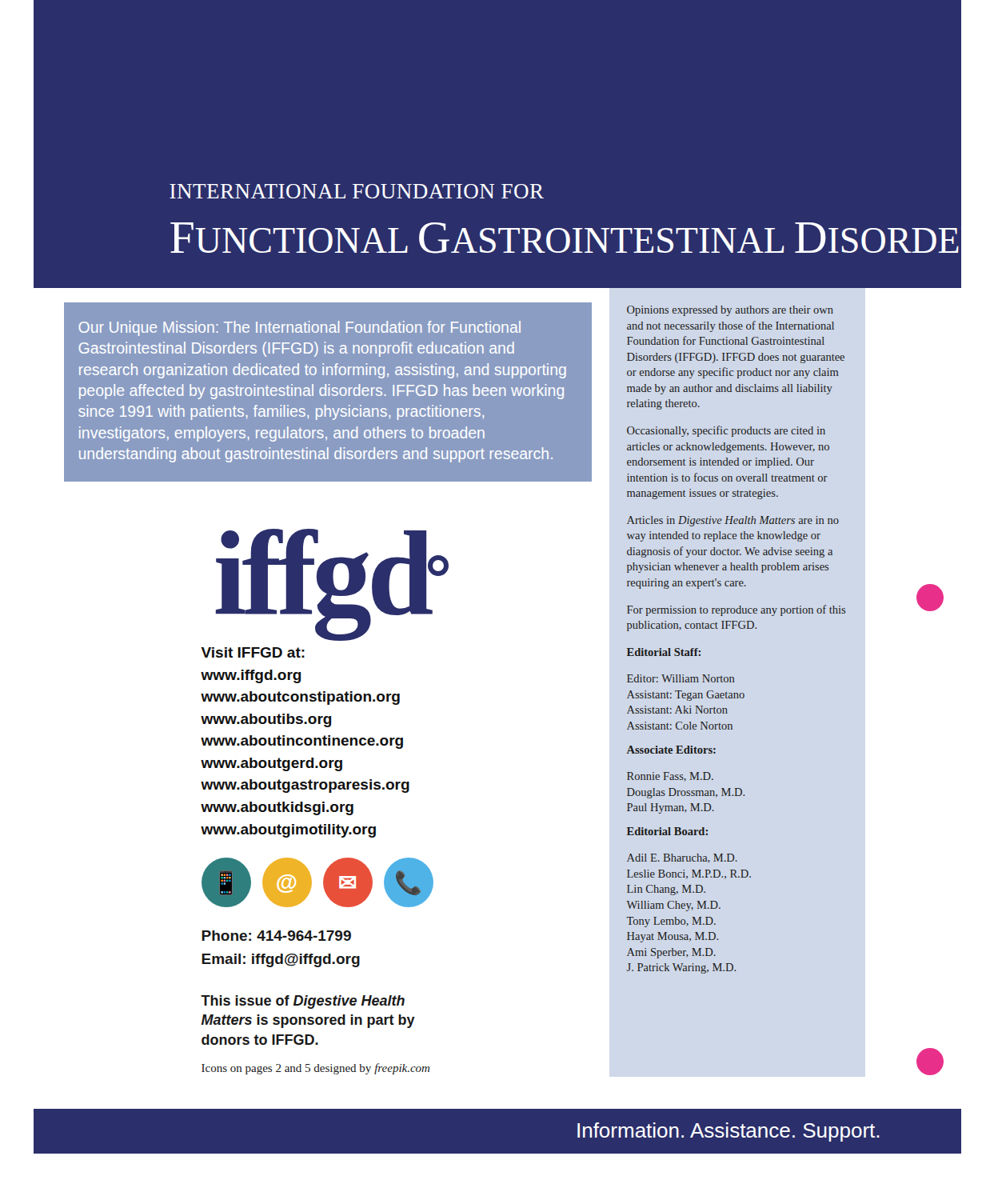INTERNATIONAL FOUNDATION FOR
FUNCTIONAL GASTROINTESTINAL DISORDERS
Our Unique Mission: The International Foundation for Functional Gastrointestinal Disorders (IFFGD) is a nonprofit education and research organization dedicated to informing, assisting, and supporting people affected by gastrointestinal disorders. IFFGD has been working since 1991 with patients, families, physicians, practitioners, investigators, employers, regulators, and others to broaden understanding about gastrointestinal disorders and support research.
iffgd
Visit IFFGD at:
www.iffgd.org
www.aboutconstipation.org
www.aboutibs.org
www.aboutincontinence.org
www.aboutgerd.org
www.aboutgastroparesis.org
www.aboutkidsgi.org
www.aboutgimotility.org
📱
@
✉
📞
Phone: 414-964-1799
Email: iffgd@iffgd.org
This issue of Digestive Health Matters is sponsored in part by donors to IFFGD.
Icons on pages 2 and 5 designed by freepik.com
Opinions expressed by authors are their own and not necessarily those of the International Foundation for Functional Gastrointestinal Disorders (IFFGD). IFFGD does not guarantee or endorse any specific product nor any claim made by an author and disclaims all liability relating thereto.
Occasionally, specific products are cited in articles or acknowledgements. However, no endorsement is intended or implied. Our intention is to focus on overall treatment or management issues or strategies.
Articles in Digestive Health Matters are in no way intended to replace the knowledge or diagnosis of your doctor. We advise seeing a physician whenever a health problem arises requiring an expert's care.
For permission to reproduce any portion of this publication, contact IFFGD.
Editorial Staff:
Editor: William Norton
Assistant: Tegan Gaetano
Assistant: Aki Norton
Assistant: Cole Norton
Associate Editors:
Ronnie Fass, M.D.
Douglas Drossman, M.D.
Paul Hyman, M.D.
Editorial Board:
Adil E. Bharucha, M.D.
Leslie Bonci, M.P.D., R.D.
Lin Chang, M.D.
William Chey, M.D.
Tony Lembo, M.D.
Hayat Mousa, M.D.
Ami Sperber, M.D.
J. Patrick Waring, M.D.
Information. Assistance. Support.